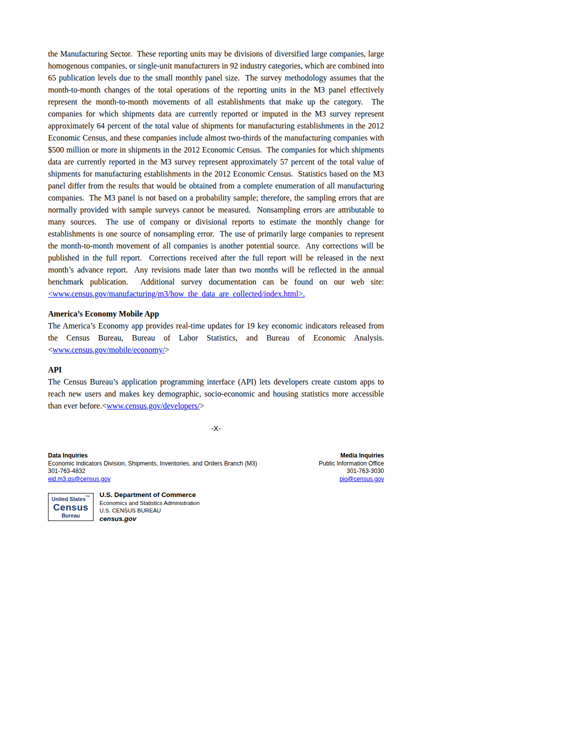the Manufacturing Sector. These reporting units may be divisions of diversified large companies, large homogenous companies, or single-unit manufacturers in 92 industry categories, which are combined into 65 publication levels due to the small monthly panel size. The survey methodology assumes that the month-to-month changes of the total operations of the reporting units in the M3 panel effectively represent the month-to-month movements of all establishments that make up the category. The companies for which shipments data are currently reported or imputed in the M3 survey represent approximately 64 percent of the total value of shipments for manufacturing establishments in the 2012 Economic Census, and these companies include almost two-thirds of the manufacturing companies with $500 million or more in shipments in the 2012 Economic Census. The companies for which shipments data are currently reported in the M3 survey represent approximately 57 percent of the total value of shipments for manufacturing establishments in the 2012 Economic Census. Statistics based on the M3 panel differ from the results that would be obtained from a complete enumeration of all manufacturing companies. The M3 panel is not based on a probability sample; therefore, the sampling errors that are normally provided with sample surveys cannot be measured. Nonsampling errors are attributable to many sources. The use of company or divisional reports to estimate the monthly change for establishments is one source of nonsampling error. The use of primarily large companies to represent the month-to-month movement of all companies is another potential source. Any corrections will be published in the full report. Corrections received after the full report will be released in the next month’s advance report. Any revisions made later than two months will be reflected in the annual benchmark publication. Additional survey documentation can be found on our web site: <www.census.gov/manufacturing/m3/how_the_data_are_collected/index.html>.
America’s Economy Mobile App
The America’s Economy app provides real-time updates for 19 key economic indicators released from the Census Bureau, Bureau of Labor Statistics, and Bureau of Economic Analysis. <www.census.gov/mobile/economy/>
API
The Census Bureau’s application programming interface (API) lets developers create custom apps to reach new users and makes key demographic, socio-economic and housing statistics more accessible than ever before.<www.census.gov/developers/>
-X-
| Data Inquiries | Media Inquiries |
| Economic Indicators Division, Shipments, Inventories, and Orders Branch (M3) | Public Information Office |
| 301-763-4832 | 301-763-3030 |
| eid.m3.qs@census.gov | pio@census.gov |
United States™ Census Bureau
U.S. Department of Commerce
Economics and Statistics Administration
U.S. CENSUS BUREAU
census.gov